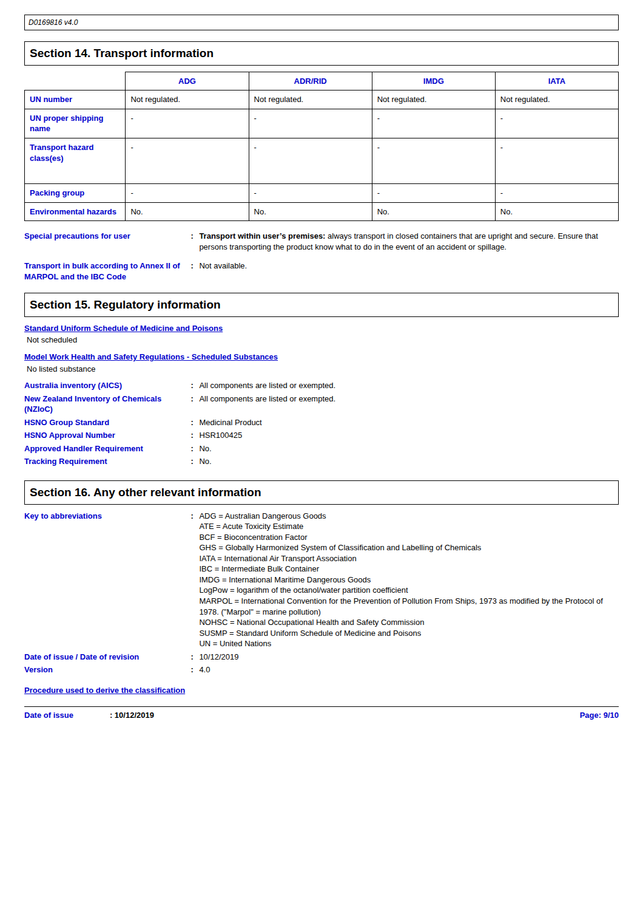D0169816 v4.0
Section 14. Transport information
| | ADG | ADR/RID | IMDG | IATA |
| --- | --- | --- | --- | --- |
| UN number | Not regulated. | Not regulated. | Not regulated. | Not regulated. |
| UN proper shipping name | - | - | - | - |
| Transport hazard class(es) | - | - | - | - |
| Packing group | - | - | - | - |
| Environmental hazards | No. | No. | No. | No. |
Special precautions for user
:
Transport within user’s premises: always transport in closed containers that are upright and secure. Ensure that persons transporting the product know what to do in the event of an accident or spillage.
Transport in bulk according to Annex II of MARPOL and the IBC Code
:
Not available.
Section 15. Regulatory information
Standard Uniform Schedule of Medicine and Poisons
Not scheduled
Model Work Health and Safety Regulations - Scheduled Substances
No listed substance
Australia inventory (AICS)
:
All components are listed or exempted.
New Zealand Inventory of Chemicals (NZIoC)
:
All components are listed or exempted.
HSNO Group Standard
:
Medicinal Product
HSNO Approval Number
:
HSR100425
Approved Handler Requirement
:
No.
Tracking Requirement
:
No.
Section 16. Any other relevant information
Key to abbreviations
:
ADG = Australian Dangerous Goods
ATE = Acute Toxicity Estimate
BCF = Bioconcentration Factor
GHS = Globally Harmonized System of Classification and Labelling of Chemicals
IATA = International Air Transport Association
IBC = Intermediate Bulk Container
IMDG = International Maritime Dangerous Goods
LogPow = logarithm of the octanol/water partition coefficient
MARPOL = International Convention for the Prevention of Pollution From Ships, 1973 as modified by the Protocol of 1978. ("Marpol" = marine pollution)
NOHSC = National Occupational Health and Safety Commission
SUSMP = Standard Uniform Schedule of Medicine and Poisons
UN = United Nations
Date of issue / Date of revision
:
10/12/2019
Version
:
4.0
Procedure used to derive the classification
Date of issue
: 10/12/2019
Page: 9/10